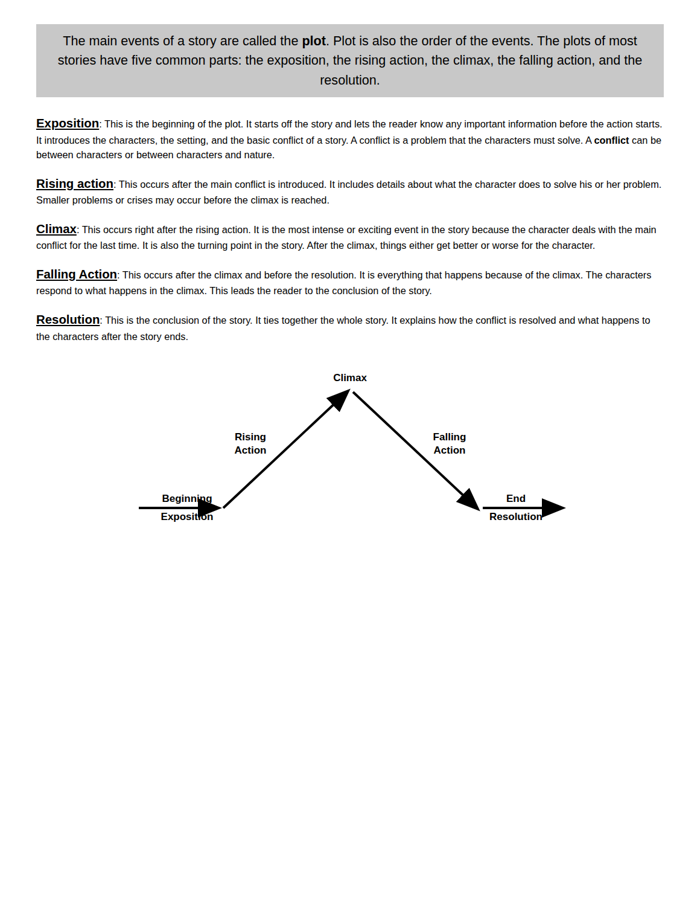The main events of a story are called the plot. Plot is also the order of the events. The plots of most stories have five common parts: the exposition, the rising action, the climax, the falling action, and the resolution.
Exposition: This is the beginning of the plot. It starts off the story and lets the reader know any important information before the action starts. It introduces the characters, the setting, and the basic conflict of a story. A conflict is a problem that the characters must solve. A conflict can be between characters or between characters and nature.
Rising action: This occurs after the main conflict is introduced. It includes details about what the character does to solve his or her problem. Smaller problems or crises may occur before the climax is reached.
Climax: This occurs right after the rising action. It is the most intense or exciting event in the story because the character deals with the main conflict for the last time. It is also the turning point in the story. After the climax, things either get better or worse for the character.
Falling Action: This occurs after the climax and before the resolution. It is everything that happens because of the climax. The characters respond to what happens in the climax. This leads the reader to the conclusion of the story.
Resolution: This is the conclusion of the story. It ties together the whole story. It explains how the conflict is resolved and what happens to the characters after the story ends.
Climax Rising Action Falling Action Beginning Exposition End Resolution